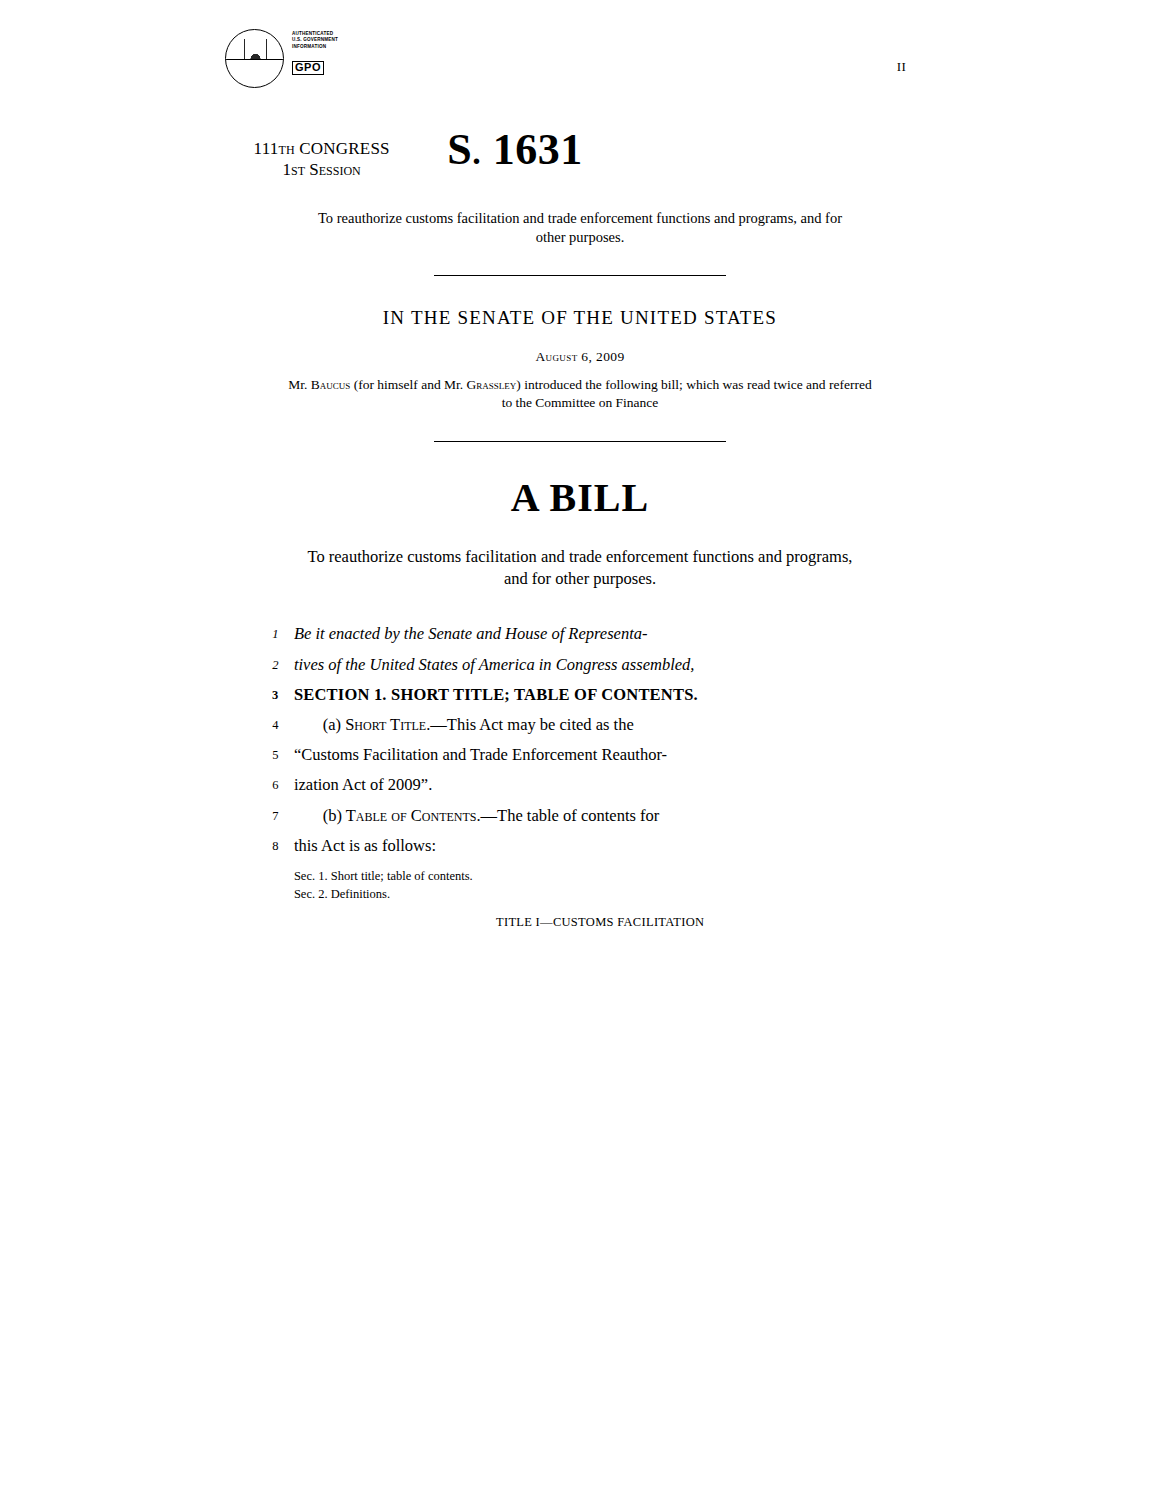Authenticated
U.S. Government
Information
GPO
II
111th CONGRESS
1st Session
S. 1631
To reauthorize customs facilitation and trade enforcement functions and programs, and for other purposes.
IN THE SENATE OF THE UNITED STATES
August 6, 2009
Mr. Baucus (for himself and Mr. Grassley) introduced the following bill; which was read twice and referred to the Committee on Finance
A BILL
To reauthorize customs facilitation and trade enforcement functions and programs, and for other purposes.
Be it enacted by the Senate and House of Representa-
tives of the United States of America in Congress assembled,
SECTION 1. SHORT TITLE; TABLE OF CONTENTS.
(a) Short Title.—This Act may be cited as the
“Customs Facilitation and Trade Enforcement Reauthor-
ization Act of 2009”.
(b) Table of Contents.—The table of contents for
this Act is as follows:
Sec. 1. Short title; table of contents.
Sec. 2. Definitions.
TITLE I—CUSTOMS FACILITATION